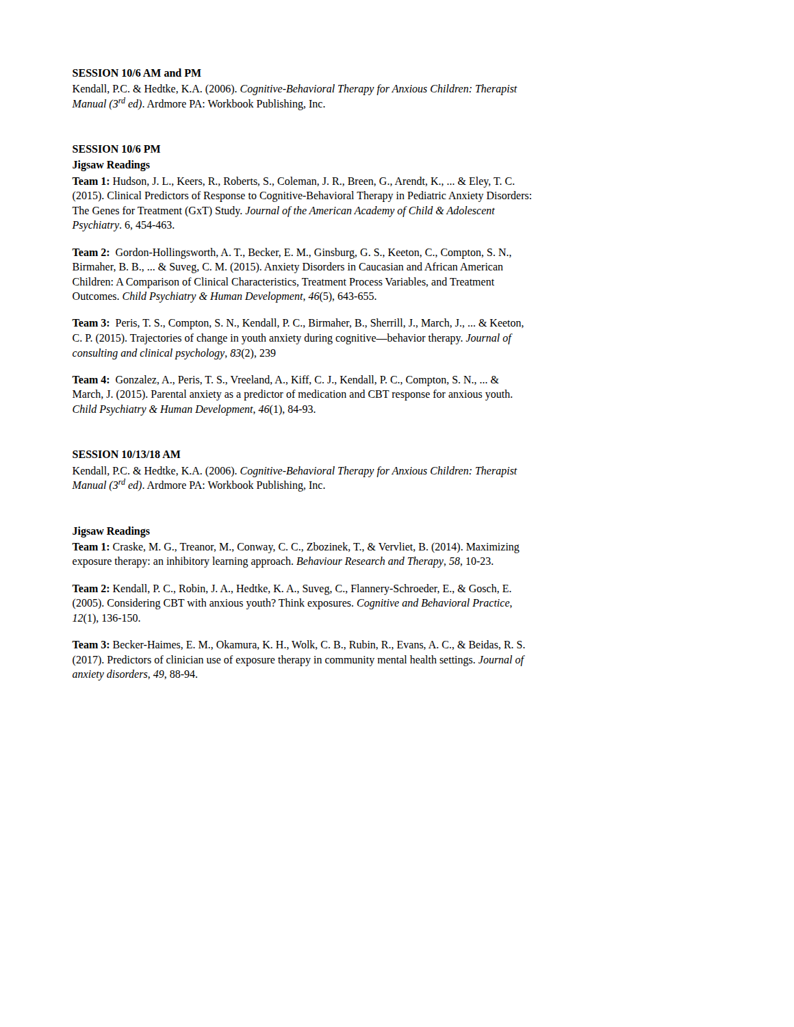SESSION 10/6 AM and PM
Kendall, P.C. & Hedtke, K.A. (2006). Cognitive-Behavioral Therapy for Anxious Children: Therapist Manual (3rd ed). Ardmore PA: Workbook Publishing, Inc.
SESSION 10/6 PM
Jigsaw Readings
Team 1: Hudson, J. L., Keers, R., Roberts, S., Coleman, J. R., Breen, G., Arendt, K., ... & Eley, T. C. (2015). Clinical Predictors of Response to Cognitive-Behavioral Therapy in Pediatric Anxiety Disorders: The Genes for Treatment (GxT) Study. Journal of the American Academy of Child & Adolescent Psychiatry. 6, 454-463.
Team 2: Gordon-Hollingsworth, A. T., Becker, E. M., Ginsburg, G. S., Keeton, C., Compton, S. N., Birmaher, B. B., ... & Suveg, C. M. (2015). Anxiety Disorders in Caucasian and African American Children: A Comparison of Clinical Characteristics, Treatment Process Variables, and Treatment Outcomes. Child Psychiatry & Human Development, 46(5), 643-655.
Team 3: Peris, T. S., Compton, S. N., Kendall, P. C., Birmaher, B., Sherrill, J., March, J., ... & Keeton, C. P. (2015). Trajectories of change in youth anxiety during cognitive—behavior therapy. Journal of consulting and clinical psychology, 83(2), 239
Team 4: Gonzalez, A., Peris, T. S., Vreeland, A., Kiff, C. J., Kendall, P. C., Compton, S. N., ... & March, J. (2015). Parental anxiety as a predictor of medication and CBT response for anxious youth. Child Psychiatry & Human Development, 46(1), 84-93.
SESSION 10/13/18 AM
Kendall, P.C. & Hedtke, K.A. (2006). Cognitive-Behavioral Therapy for Anxious Children: Therapist Manual (3rd ed). Ardmore PA: Workbook Publishing, Inc.
Jigsaw Readings
Team 1: Craske, M. G., Treanor, M., Conway, C. C., Zbozinek, T., & Vervliet, B. (2014). Maximizing exposure therapy: an inhibitory learning approach. Behaviour Research and Therapy, 58, 10-23.
Team 2: Kendall, P. C., Robin, J. A., Hedtke, K. A., Suveg, C., Flannery-Schroeder, E., & Gosch, E. (2005). Considering CBT with anxious youth? Think exposures. Cognitive and Behavioral Practice, 12(1), 136-150.
Team 3: Becker-Haimes, E. M., Okamura, K. H., Wolk, C. B., Rubin, R., Evans, A. C., & Beidas, R. S. (2017). Predictors of clinician use of exposure therapy in community mental health settings. Journal of anxiety disorders, 49, 88-94.